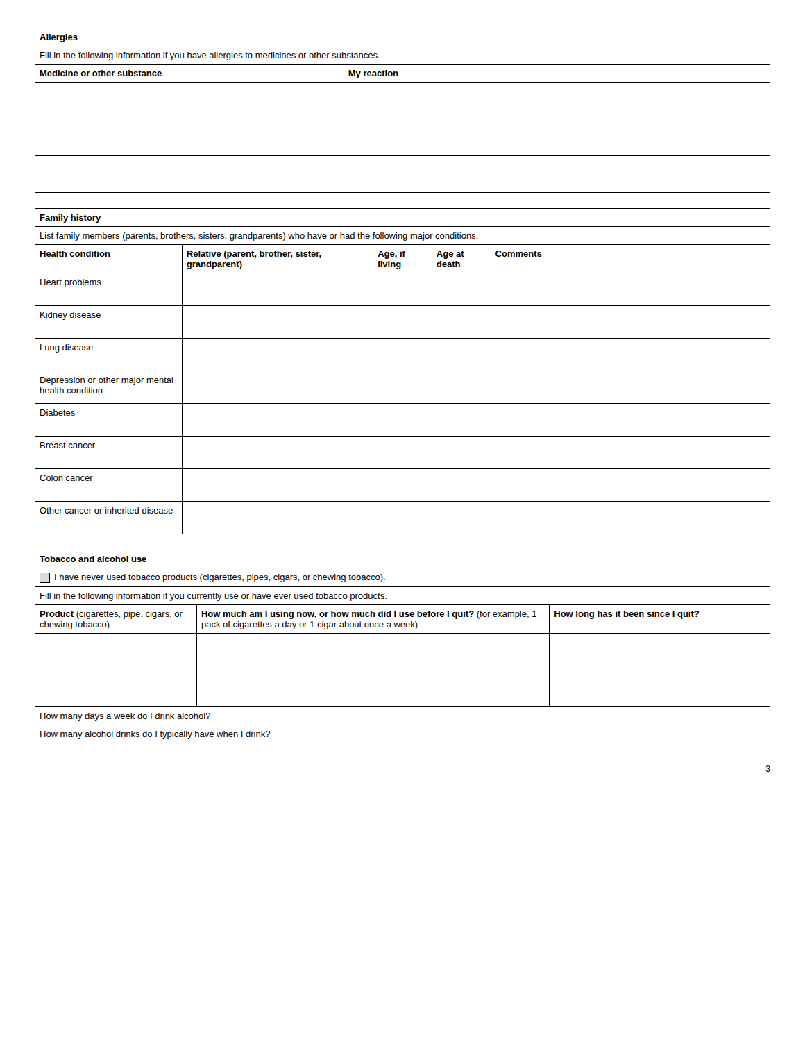| Allergies |
| Fill in the following information if you have allergies to medicines or other substances. |
| Medicine or other substance | My reaction |
| Family history |
| List family members (parents, brothers, sisters, grandparents) who have or had the following major conditions. |
| Health condition | Relative (parent, brother, sister, grandparent) | Age, if living | Age at death | Comments |
| Heart problems | | | | |
| Kidney disease | | | | |
| Lung disease | | | | |
| Depression or other major mental health condition | | | | |
| Diabetes | | | | |
| Breast cancer | | | | |
| Colon cancer | | | | |
| Other cancer or inherited disease | | | | |
| Tobacco and alcohol use |
| I have never used tobacco products (cigarettes, pipes, cigars, or chewing tobacco). |
| Fill in the following information if you currently use or have ever used tobacco products. |
| Product (cigarettes, pipe, cigars, or chewing tobacco) | How much am I using now, or how much did I use before I quit? (for example, 1 pack of cigarettes a day or 1 cigar about once a week) | How long has it been since I quit? |
| How many days a week do I drink alcohol? |
| How many alcohol drinks do I typically have when I drink? |
3